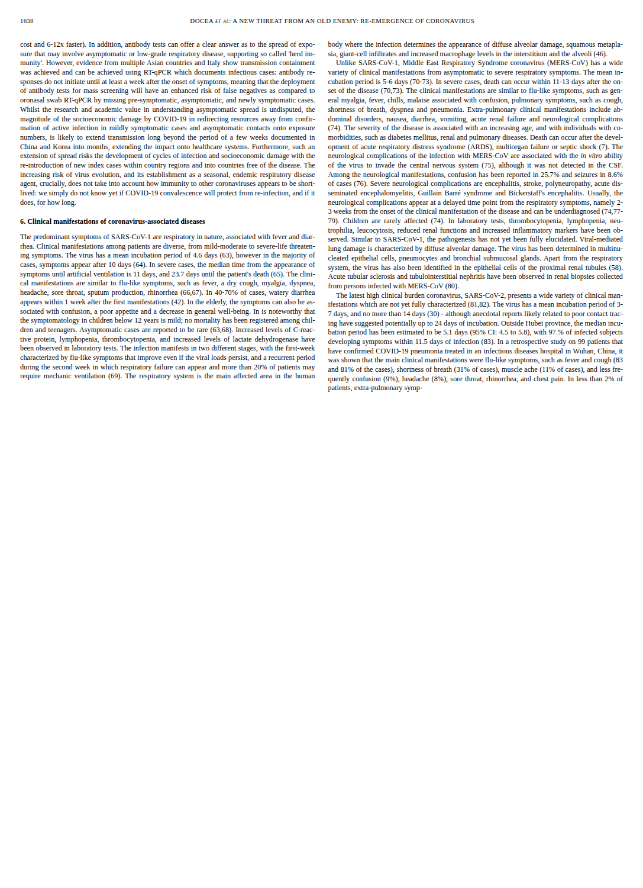1638 DOCEA et al: A NEW THREAT FROM AN OLD ENEMY: RE-EMERGENCE OF CORONAVIRUS
cost and 6-12x faster). In addition, antibody tests can offer a clear answer as to the spread of exposure that may involve asymptomatic or low-grade respiratory disease, supporting so called 'herd immunity'. However, evidence from multiple Asian countries and Italy show transmission containment was achieved and can be achieved using RT-qPCR which documents infectious cases: antibody responses do not initiate until at least a week after the onset of symptoms, meaning that the deployment of antibody tests for mass screening will have an enhanced risk of false negatives as compared to oronasal swab RT-qPCR by missing pre-symptomatic, asymptomatic, and newly symptomatic cases. Whilst the research and academic value in understanding asymptomatic spread is undisputed, the magnitude of the socioeconomic damage by COVID-19 in redirecting resources away from confirmation of active infection in mildly symptomatic cases and asymptomatic contacts onto exposure numbers, is likely to extend transmission long beyond the period of a few weeks documented in China and Korea into months, extending the impact onto healthcare systems. Furthermore, such an extension of spread risks the development of cycles of infection and socioeconomic damage with the re-introduction of new index cases within country regions and into countries free of the disease. The increasing risk of virus evolution, and its establishment as a seasonal, endemic respiratory disease agent, crucially, does not take into account how immunity to other coronaviruses appears to be short-lived: we simply do not know yet if COVID-19 convalescence will protect from re-infection, and if it does, for how long.
6. Clinical manifestations of coronavirus-associated diseases
The predominant symptoms of SARS-CoV-1 are respiratory in nature, associated with fever and diarrhea. Clinical manifestations among patients are diverse, from mild-moderate to severe-life threatening symptoms. The virus has a mean incubation period of 4.6 days (63), however in the majority of cases, symptoms appear after 10 days (64). In severe cases, the median time from the appearance of symptoms until artificial ventilation is 11 days, and 23.7 days until the patient's death (65). The clinical manifestations are similar to flu-like symptoms, such as fever, a dry cough, myalgia, dyspnea, headache, sore throat, sputum production, rhinorrhea (66,67). In 40-70% of cases, watery diarrhea appears within 1 week after the first manifestations (42). In the elderly, the symptoms can also be associated with confusion, a poor appetite and a decrease in general well-being. In is noteworthy that the symptomatology in children below 12 years is mild; no mortality has been registered among children and teenagers. Asymptomatic cases are reported to be rare (63,68). Increased levels of C-reactive protein, lymphopenia, thrombocytopenia, and increased levels of lactate dehydrogenase have been observed in laboratory tests. The infection manifests in two different stages, with the first-week characterized by flu-like symptoms that improve even if the viral loads persist, and a recurrent period during the second week in which respiratory failure can appear and more than 20% of patients may require mechanic ventilation (69). The respiratory system is the main affected area in the human body where the infection determines the appearance of diffuse alveolar damage, squamous metaplasia, giant-cell infiltrates and increased macrophage levels in the interstitium and the alveoli (46).
Unlike SARS-CoV-1, Middle East Respiratory Syndrome coronavirus (MERS-CoV) has a wide variety of clinical manifestations from asymptomatic to severe respiratory symptoms. The mean incubation period is 5-6 days (70-73). In severe cases, death can occur within 11-13 days after the onset of the disease (70,73). The clinical manifestations are similar to flu-like symptoms, such as general myalgia, fever, chills, malaise associated with confusion, pulmonary symptoms, such as cough, shortness of breath, dyspnea and pneumonia. Extra-pulmonary clinical manifestations include abdominal disorders, nausea, diarrhea, vomiting, acute renal failure and neurological complications (74). The severity of the disease is associated with an increasing age, and with individuals with comorbidities, such as diabetes mellitus, renal and pulmonary diseases. Death can occur after the development of acute respiratory distress syndrome (ARDS), multiorgan failure or septic shock (7). The neurological complications of the infection with MERS-CoV are associated with the in vitro ability of the virus to invade the central nervous system (75), although it was not detected in the CSF. Among the neurological manifestations, confusion has been reported in 25.7% and seizures in 8.6% of cases (76). Severe neurological complications are encephalitis, stroke, polyneuropathy, acute disseminated encephalomyelitis, Guillain Barré syndrome and Bickerstaff's encephalitis. Usually, the neurological complications appear at a delayed time point from the respiratory symptoms, namely 2-3 weeks from the onset of the clinical manifestation of the disease and can be underdiagnosed (74,77-79). Children are rarely affected (74). In laboratory tests, thrombocytopenia, lymphopenia, neutrophilia, leucocytosis, reduced renal functions and increased inflammatory markers have been observed. Similar to SARS-CoV-1, the pathogenesis has not yet been fully elucidated. Viral-mediated lung damage is characterized by diffuse alveolar damage. The virus has been determined in multinucleated epithelial cells, pneumocytes and bronchial submucosal glands. Apart from the respiratory system, the virus has also been identified in the epithelial cells of the proximal renal tubules (58). Acute tubular sclerosis and tubulointerstitial nephritis have been observed in renal biopsies collected from persons infected with MERS-CoV (80).
The latest high clinical burden coronavirus, SARS-CoV-2, presents a wide variety of clinical manifestations which are not yet fully characterized (81,82). The virus has a mean incubation period of 3-7 days, and no more than 14 days (30) - although anecdotal reports likely related to poor contact tracing have suggested potentially up to 24 days of incubation. Outside Hubei province, the median incubation period has been estimated to be 5.1 days (95% CI: 4.5 to 5.8), with 97.% of infected subjects developing symptoms within 11.5 days of infection (83). In a retrospective study on 99 patients that have confirmed COVID-19 pneumonia treated in an infectious diseases hospital in Wuhan, China, it was shown that the main clinical manifestations were flu-like symptoms, such as fever and cough (83 and 81% of the cases), shortness of breath (31% of cases), muscle ache (11% of cases), and less frequently confusion (9%), headache (8%), sore throat, rhinorrhea, and chest pain. In less than 2% of patients, extra-pulmonary symp-